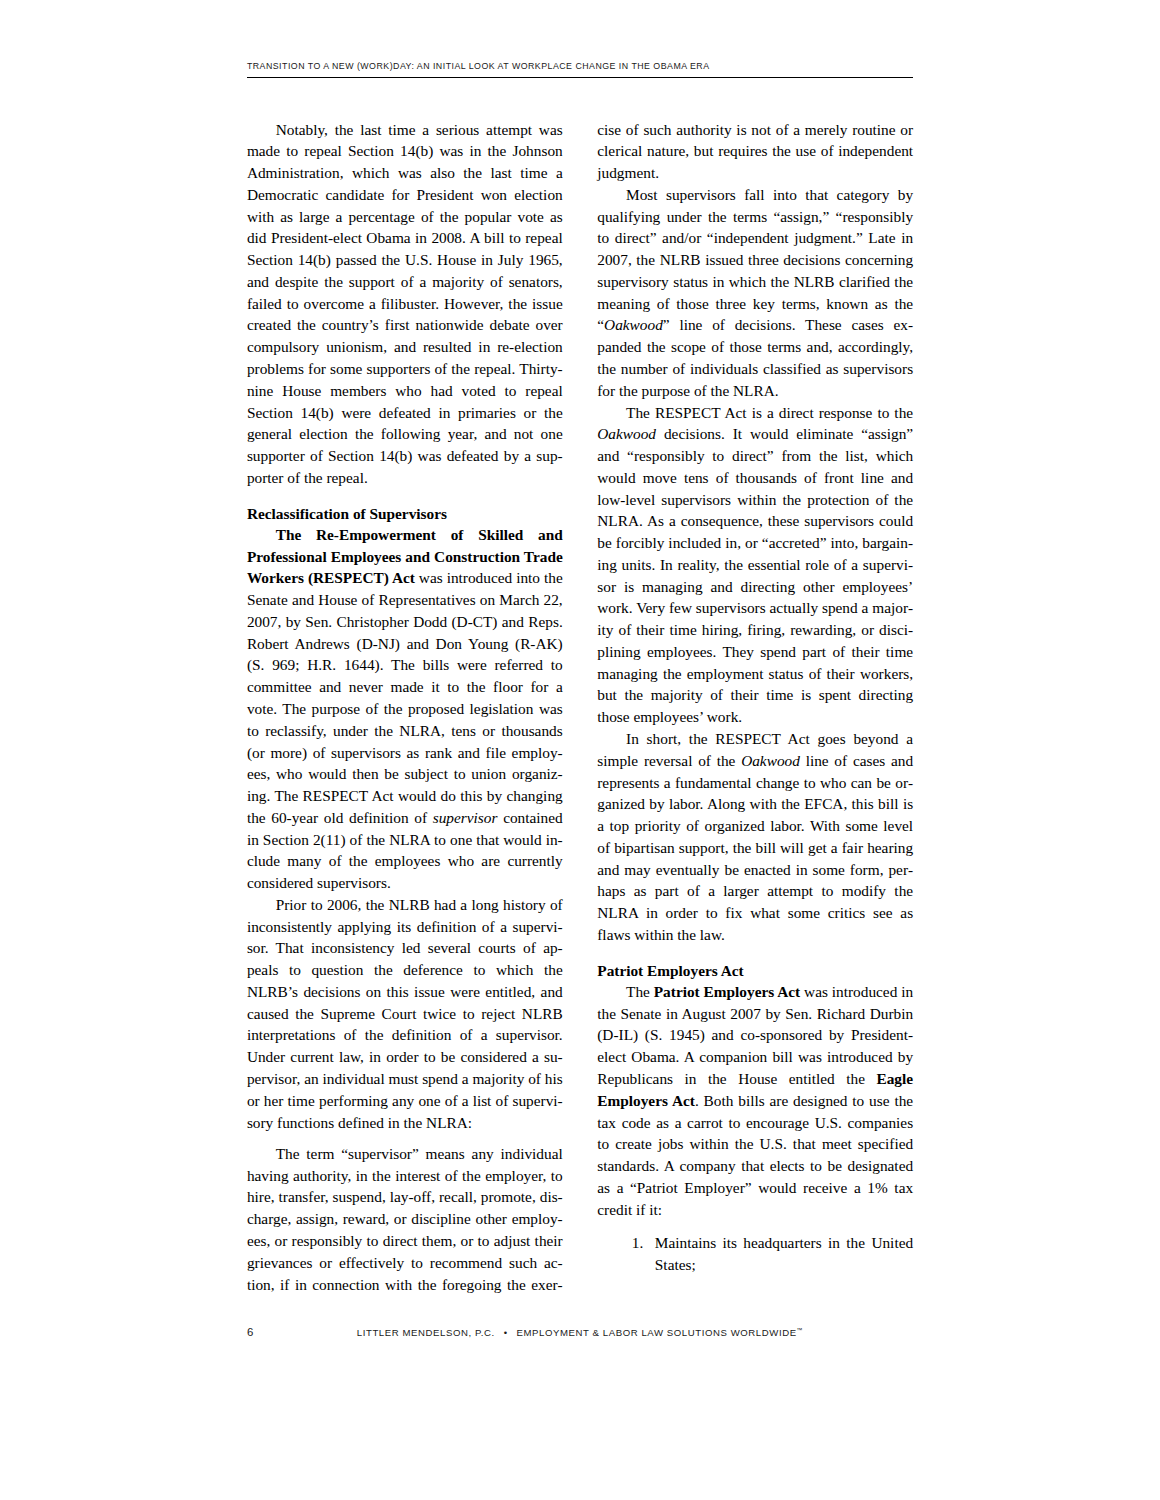Transition to a New (Work)Day: An Initial Look at Workplace Change in the Obama Era
Notably, the last time a serious attempt was made to repeal Section 14(b) was in the Johnson Administration, which was also the last time a Democratic candidate for President won election with as large a percentage of the popular vote as did President-elect Obama in 2008. A bill to repeal Section 14(b) passed the U.S. House in July 1965, and despite the support of a majority of senators, failed to overcome a filibuster. However, the issue created the country’s first nationwide debate over compulsory unionism, and resulted in re-election problems for some supporters of the repeal. Thirty-nine House members who had voted to repeal Section 14(b) were defeated in primaries or the general election the following year, and not one supporter of Section 14(b) was defeated by a supporter of the repeal.
Reclassification of Supervisors
The Re-Empowerment of Skilled and Professional Employees and Construction Trade Workers (RESPECT) Act was introduced into the Senate and House of Representatives on March 22, 2007, by Sen. Christopher Dodd (D-CT) and Reps. Robert Andrews (D-NJ) and Don Young (R-AK) (S. 969; H.R. 1644). The bills were referred to committee and never made it to the floor for a vote. The purpose of the proposed legislation was to reclassify, under the NLRA, tens or thousands (or more) of supervisors as rank and file employees, who would then be subject to union organizing. The RESPECT Act would do this by changing the 60-year old definition of supervisor contained in Section 2(11) of the NLRA to one that would include many of the employees who are currently considered supervisors.
Prior to 2006, the NLRB had a long history of inconsistently applying its definition of a supervisor. That inconsistency led several courts of appeals to question the deference to which the NLRB’s decisions on this issue were entitled, and caused the Supreme Court twice to reject NLRB interpretations of the definition of a supervisor. Under current law, in order to be considered a supervisor, an individual must spend a majority of his or her time performing any one of a list of supervisory functions defined in the NLRA:
The term “supervisor” means any individual having authority, in the interest of the employer, to hire, transfer, suspend, lay-off, recall, promote, discharge, assign, reward, or discipline other employees, or responsibly to direct them, or to adjust their grievances or effectively to recommend such action, if in connection with the foregoing the exercise of such authority is not of a merely routine or clerical nature, but requires the use of independent judgment.
Most supervisors fall into that category by qualifying under the terms “assign,” “responsibly to direct” and/or “independent judgment.” Late in 2007, the NLRB issued three decisions concerning supervisory status in which the NLRB clarified the meaning of those three key terms, known as the “Oakwood” line of decisions. These cases expanded the scope of those terms and, accordingly, the number of individuals classified as supervisors for the purpose of the NLRA.
The RESPECT Act is a direct response to the Oakwood decisions. It would eliminate “assign” and “responsibly to direct” from the list, which would move tens of thousands of front line and low-level supervisors within the protection of the NLRA. As a consequence, these supervisors could be forcibly included in, or “accreted” into, bargaining units. In reality, the essential role of a supervisor is managing and directing other employees’ work. Very few supervisors actually spend a majority of their time hiring, firing, rewarding, or disciplining employees. They spend part of their time managing the employment status of their workers, but the majority of their time is spent directing those employees’ work.
In short, the RESPECT Act goes beyond a simple reversal of the Oakwood line of cases and represents a fundamental change to who can be organized by labor. Along with the EFCA, this bill is a top priority of organized labor. With some level of bipartisan support, the bill will get a fair hearing and may eventually be enacted in some form, perhaps as part of a larger attempt to modify the NLRA in order to fix what some critics see as flaws within the law.
Patriot Employers Act
The Patriot Employers Act was introduced in the Senate in August 2007 by Sen. Richard Durbin (D-IL) (S. 1945) and co-sponsored by President-elect Obama. A companion bill was introduced by Republicans in the House entitled the Eagle Employers Act. Both bills are designed to use the tax code as a carrot to encourage U.S. companies to create jobs within the U.S. that meet specified standards. A company that elects to be designated as a “Patriot Employer” would receive a 1% tax credit if it:
Maintains its headquarters in the United States;
6
Littler Mendelson, P.C. • Employment & Labor Law Solutions Worldwide™